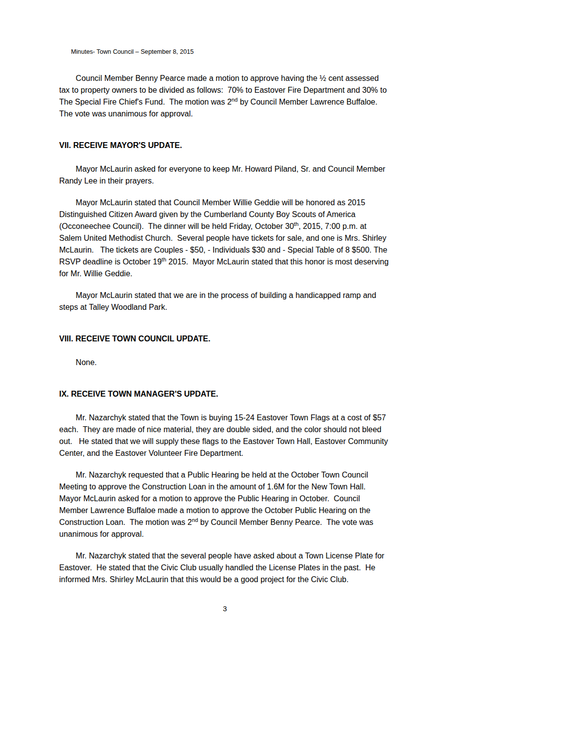Minutes- Town Council – September 8, 2015
Council Member Benny Pearce made a motion to approve having the ½ cent assessed tax to property owners to be divided as follows: 70% to Eastover Fire Department and 30% to The Special Fire Chief's Fund. The motion was 2nd by Council Member Lawrence Buffaloe. The vote was unanimous for approval.
VII. RECEIVE MAYOR'S UPDATE.
Mayor McLaurin asked for everyone to keep Mr. Howard Piland, Sr. and Council Member Randy Lee in their prayers.
Mayor McLaurin stated that Council Member Willie Geddie will be honored as 2015 Distinguished Citizen Award given by the Cumberland County Boy Scouts of America (Occoneechee Council). The dinner will be held Friday, October 30th, 2015, 7:00 p.m. at Salem United Methodist Church. Several people have tickets for sale, and one is Mrs. Shirley McLaurin. The tickets are Couples - $50, - Individuals $30 and - Special Table of 8 $500. The RSVP deadline is October 19th 2015. Mayor McLaurin stated that this honor is most deserving for Mr. Willie Geddie.
Mayor McLaurin stated that we are in the process of building a handicapped ramp and steps at Talley Woodland Park.
VIII. RECEIVE TOWN COUNCIL UPDATE.
None.
IX. RECEIVE TOWN MANAGER'S UPDATE.
Mr. Nazarchyk stated that the Town is buying 15-24 Eastover Town Flags at a cost of $57 each. They are made of nice material, they are double sided, and the color should not bleed out. He stated that we will supply these flags to the Eastover Town Hall, Eastover Community Center, and the Eastover Volunteer Fire Department.
Mr. Nazarchyk requested that a Public Hearing be held at the October Town Council Meeting to approve the Construction Loan in the amount of 1.6M for the New Town Hall. Mayor McLaurin asked for a motion to approve the Public Hearing in October. Council Member Lawrence Buffaloe made a motion to approve the October Public Hearing on the Construction Loan. The motion was 2nd by Council Member Benny Pearce. The vote was unanimous for approval.
Mr. Nazarchyk stated that the several people have asked about a Town License Plate for Eastover. He stated that the Civic Club usually handled the License Plates in the past. He informed Mrs. Shirley McLaurin that this would be a good project for the Civic Club.
3